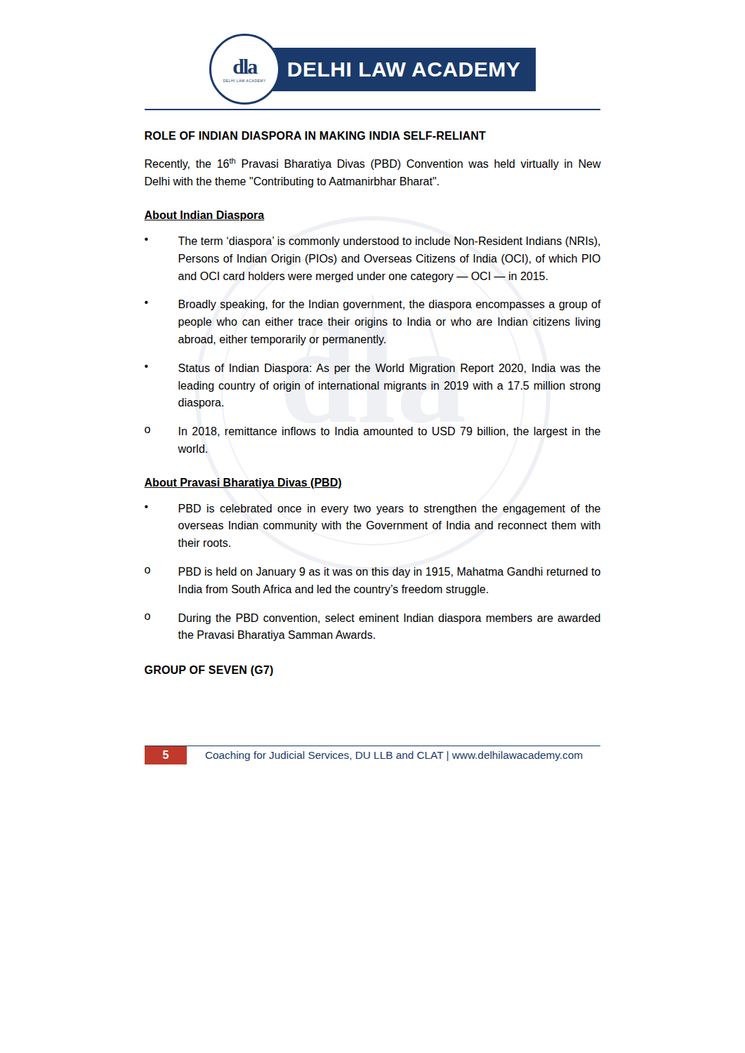dla
DELHI LAW ACADEMY
DELHI LAW ACADEMY
dla
ROLE OF INDIAN DIASPORA IN MAKING INDIA SELF-RELIANT
Recently, the 16th Pravasi Bharatiya Divas (PBD) Convention was held virtually in New Delhi with the theme "Contributing to Aatmanirbhar Bharat".
About Indian Diaspora
•
The term ‘diaspora’ is commonly understood to include Non-Resident Indians (NRIs), Persons of Indian Origin (PIOs) and Overseas Citizens of India (OCI), of which PIO and OCI card holders were merged under one category — OCI — in 2015.
•
Broadly speaking, for the Indian government, the diaspora encompasses a group of people who can either trace their origins to India or who are Indian citizens living abroad, either temporarily or permanently.
•
Status of Indian Diaspora: As per the World Migration Report 2020, India was the leading country of origin of international migrants in 2019 with a 17.5 million strong diaspora.
o
In 2018, remittance inflows to India amounted to USD 79 billion, the largest in the world.
About Pravasi Bharatiya Divas (PBD)
•
PBD is celebrated once in every two years to strengthen the engagement of the overseas Indian community with the Government of India and reconnect them with their roots.
o
PBD is held on January 9 as it was on this day in 1915, Mahatma Gandhi returned to India from South Africa and led the country’s freedom struggle.
o
During the PBD convention, select eminent Indian diaspora members are awarded the Pravasi Bharatiya Samman Awards.
GROUP OF SEVEN (G7)
5
Coaching for Judicial Services, DU LLB and CLAT | www.delhilawacademy.com